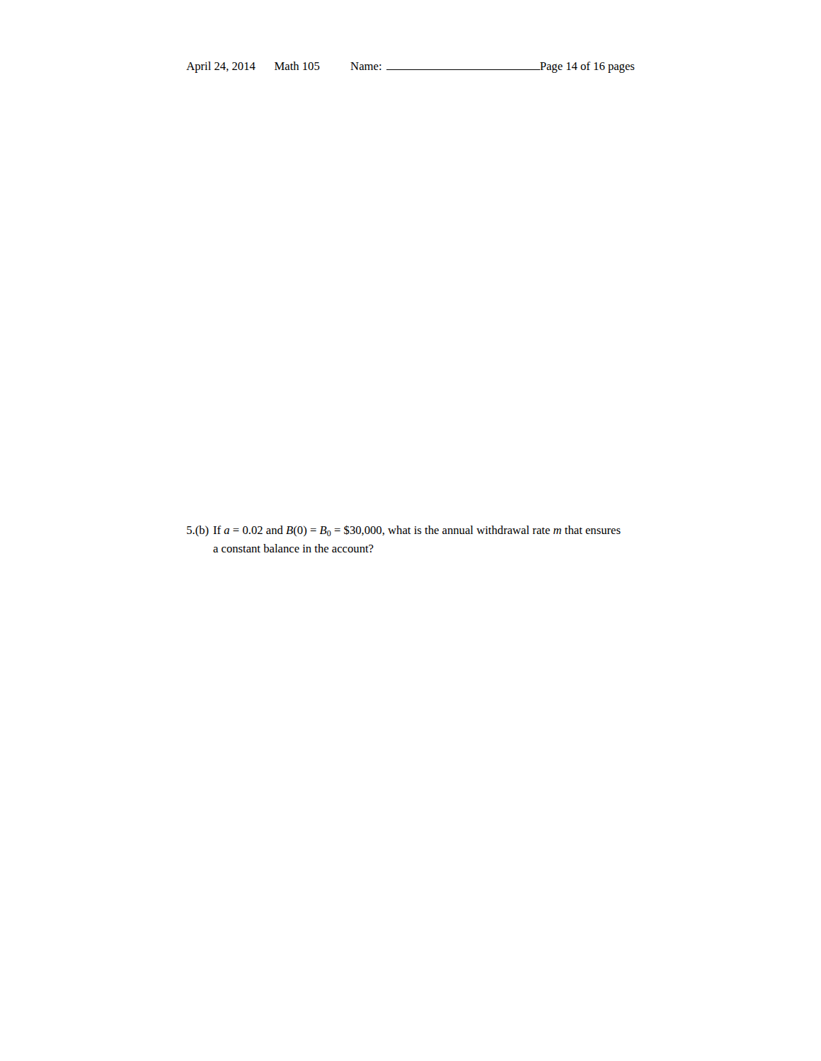April 24, 2014 Math 105 Name: Page 14 of 16 pages
5.(b)
If a = 0.02 and B(0) = B 0 = $30,000, what is the annual withdrawal rate m that ensures a constant balance in the account?